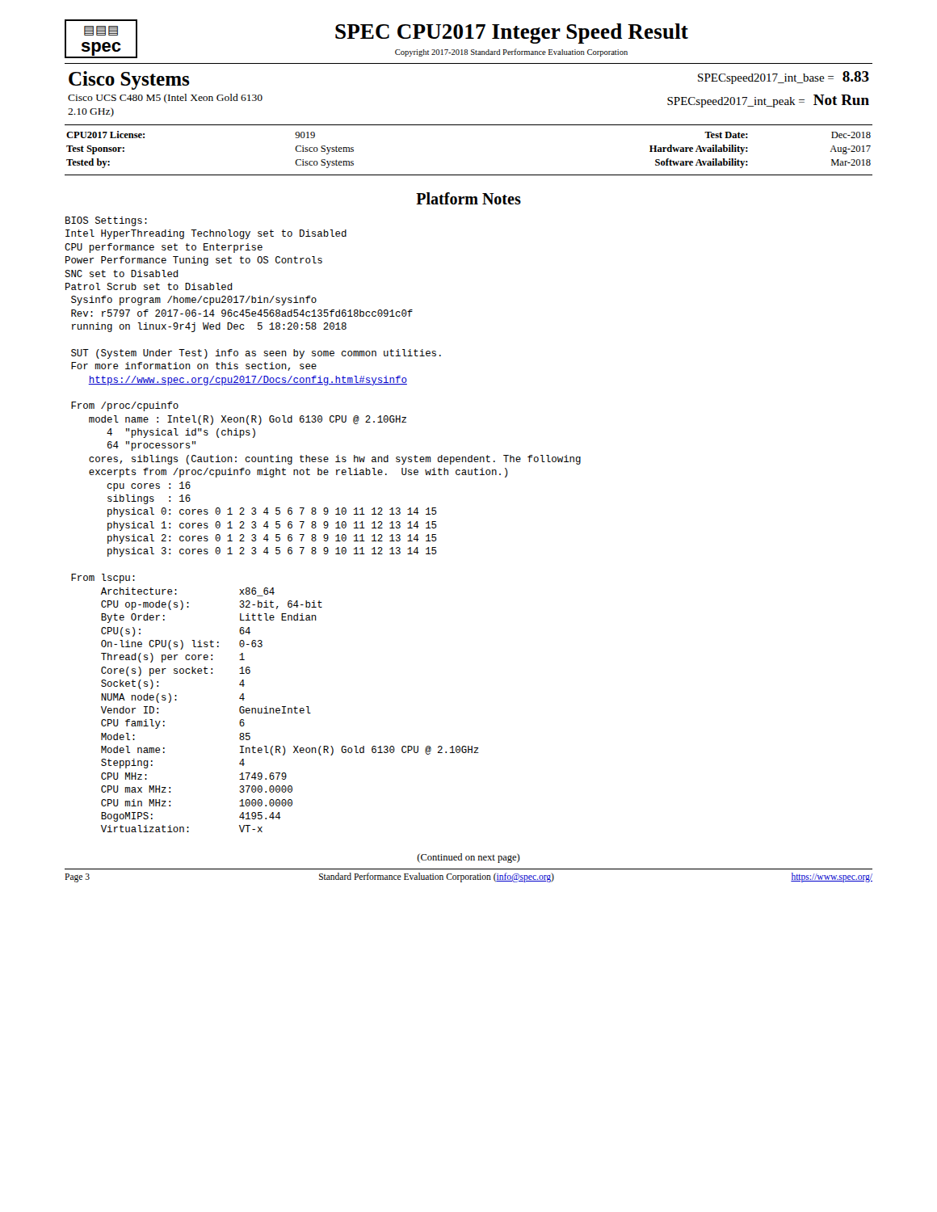▤▤▤
spec
SPEC CPU2017 Integer Speed Result
Copyright 2017-2018 Standard Performance Evaluation Corporation
| Cisco Systems | SPECspeed2017_int_base = 8.83 |
| Cisco UCS C480 M5 (Intel Xeon Gold 6130 2.10 GHz) | SPECspeed2017_int_peak = Not Run |
| CPU2017 License: | 9019 | Test Date: | Dec-2018 |
| Test Sponsor: | Cisco Systems | Hardware Availability: | Aug-2017 |
| Tested by: | Cisco Systems | Software Availability: | Mar-2018 |
Platform Notes
BIOS Settings:
Intel HyperThreading Technology set to Disabled
CPU performance set to Enterprise
Power Performance Tuning set to OS Controls
SNC set to Disabled
Patrol Scrub set to Disabled
 Sysinfo program /home/cpu2017/bin/sysinfo
 Rev: r5797 of 2017-06-14 96c45e4568ad54c135fd618bcc091c0f
 running on linux-9r4j Wed Dec  5 18:20:58 2018

 SUT (System Under Test) info as seen by some common utilities.
 For more information on this section, see
    https://www.spec.org/cpu2017/Docs/config.html#sysinfo

 From /proc/cpuinfo
    model name : Intel(R) Xeon(R) Gold 6130 CPU @ 2.10GHz
       4  "physical id"s (chips)
       64 "processors"
    cores, siblings (Caution: counting these is hw and system dependent. The following
    excerpts from /proc/cpuinfo might not be reliable.  Use with caution.)
       cpu cores : 16
       siblings  : 16
       physical 0: cores 0 1 2 3 4 5 6 7 8 9 10 11 12 13 14 15
       physical 1: cores 0 1 2 3 4 5 6 7 8 9 10 11 12 13 14 15
       physical 2: cores 0 1 2 3 4 5 6 7 8 9 10 11 12 13 14 15
       physical 3: cores 0 1 2 3 4 5 6 7 8 9 10 11 12 13 14 15

 From lscpu:
      Architecture:          x86_64
      CPU op-mode(s):        32-bit, 64-bit
      Byte Order:            Little Endian
      CPU(s):                64
      On-line CPU(s) list:   0-63
      Thread(s) per core:    1
      Core(s) per socket:    16
      Socket(s):             4
      NUMA node(s):          4
      Vendor ID:             GenuineIntel
      CPU family:            6
      Model:                 85
      Model name:            Intel(R) Xeon(R) Gold 6130 CPU @ 2.10GHz
      Stepping:              4
      CPU MHz:               1749.679
      CPU max MHz:           3700.0000
      CPU min MHz:           1000.0000
      BogoMIPS:              4195.44
      Virtualization:        VT-x
(Continued on next page)
Page 3
Standard Performance Evaluation Corporation (info@spec.org)
https://www.spec.org/